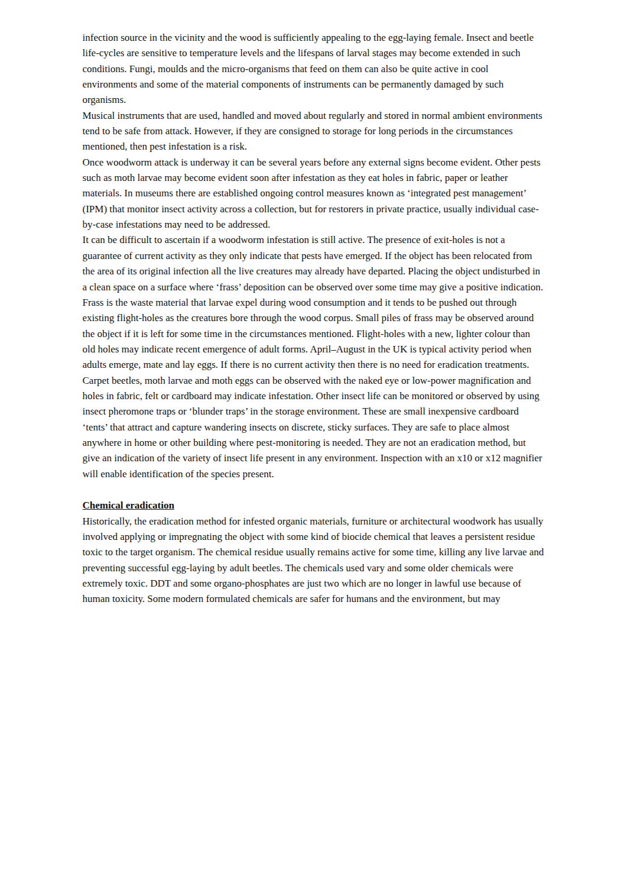infection source in the vicinity and the wood is sufficiently appealing to the egg-laying female. Insect and beetle life-cycles are sensitive to temperature levels and the lifespans of larval stages may become extended in such conditions. Fungi, moulds and the micro-organisms that feed on them can also be quite active in cool environments and some of the material components of instruments can be permanently damaged by such organisms.
Musical instruments that are used, handled and moved about regularly and stored in normal ambient environments tend to be safe from attack. However, if they are consigned to storage for long periods in the circumstances mentioned, then pest infestation is a risk.
Once woodworm attack is underway it can be several years before any external signs become evident. Other pests such as moth larvae may become evident soon after infestation as they eat holes in fabric, paper or leather materials. In museums there are established ongoing control measures known as ‘integrated pest management’ (IPM) that monitor insect activity across a collection, but for restorers in private practice, usually individual case-by-case infestations may need to be addressed.
It can be difficult to ascertain if a woodworm infestation is still active. The presence of exit-holes is not a guarantee of current activity as they only indicate that pests have emerged. If the object has been relocated from the area of its original infection all the live creatures may already have departed. Placing the object undisturbed in a clean space on a surface where ‘frass’ deposition can be observed over some time may give a positive indication. Frass is the waste material that larvae expel during wood consumption and it tends to be pushed out through existing flight-holes as the creatures bore through the wood corpus. Small piles of frass may be observed around the object if it is left for some time in the circumstances mentioned. Flight-holes with a new, lighter colour than old holes may indicate recent emergence of adult forms. April–August in the UK is typical activity period when adults emerge, mate and lay eggs. If there is no current activity then there is no need for eradication treatments.
Carpet beetles, moth larvae and moth eggs can be observed with the naked eye or low-power magnification and holes in fabric, felt or cardboard may indicate infestation. Other insect life can be monitored or observed by using insect pheromone traps or ‘blunder traps’ in the storage environment. These are small inexpensive cardboard ‘tents’ that attract and capture wandering insects on discrete, sticky surfaces. They are safe to place almost anywhere in home or other building where pest-monitoring is needed. They are not an eradication method, but give an indication of the variety of insect life present in any environment. Inspection with an x10 or x12 magnifier will enable identification of the species present.
Chemical eradication
Historically, the eradication method for infested organic materials, furniture or architectural woodwork has usually involved applying or impregnating the object with some kind of biocide chemical that leaves a persistent residue toxic to the target organism. The chemical residue usually remains active for some time, killing any live larvae and preventing successful egg-laying by adult beetles. The chemicals used vary and some older chemicals were extremely toxic. DDT and some organo-phosphates are just two which are no longer in lawful use because of human toxicity. Some modern formulated chemicals are safer for humans and the environment, but may